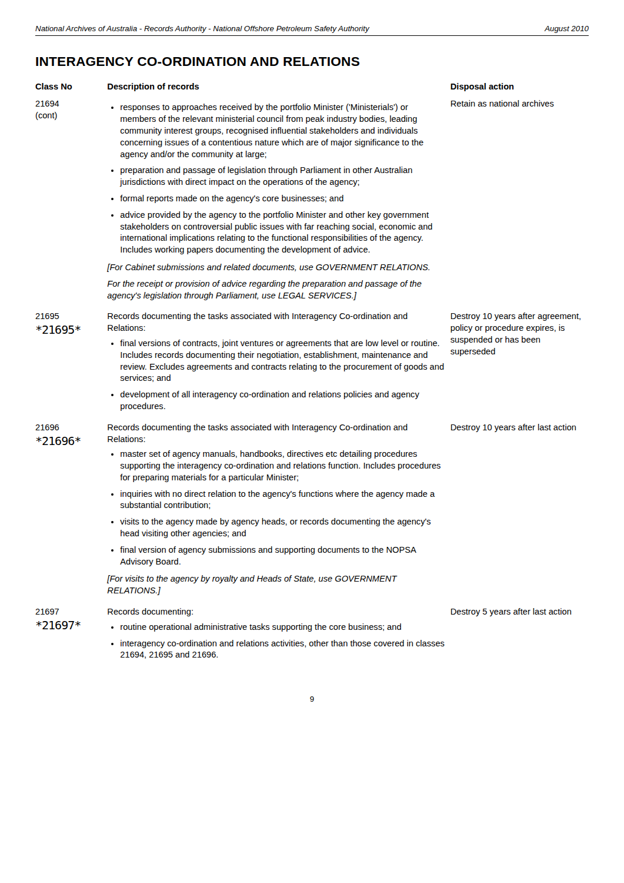National Archives of Australia - Records Authority - National Offshore Petroleum Safety Authority
August 2010
INTERAGENCY CO-ORDINATION AND RELATIONS
| Class No | Description of records | Disposal action |
| --- | --- | --- |
| 21694 (cont) | responses to approaches received by the portfolio Minister ('Ministerials') or members of the relevant ministerial council from peak industry bodies, leading community interest groups, recognised influential stakeholders and individuals concerning issues of a contentious nature which are of major significance to the agency and/or the community at large; preparation and passage of legislation through Parliament in other Australian jurisdictions with direct impact on the operations of the agency; formal reports made on the agency's core businesses; and advice provided by the agency to the portfolio Minister and other key government stakeholders on controversial public issues with far reaching social, economic and international implications relating to the functional responsibilities of the agency. Includes working papers documenting the development of advice. [For Cabinet submissions and related documents, use GOVERNMENT RELATIONS. For the receipt or provision of advice regarding the preparation and passage of the agency's legislation through Parliament, use LEGAL SERVICES.] | Retain as national archives |
| 21695 *21695* | Records documenting the tasks associated with Interagency Co-ordination and Relations: final versions of contracts, joint ventures or agreements that are low level or routine. Includes records documenting their negotiation, establishment, maintenance and review. Excludes agreements and contracts relating to the procurement of goods and services; and development of all interagency co-ordination and relations policies and agency procedures. | Destroy 10 years after agreement, policy or procedure expires, is suspended or has been superseded |
| 21696 *21696* | Records documenting the tasks associated with Interagency Co-ordination and Relations: master set of agency manuals, handbooks, directives etc detailing procedures supporting the interagency co-ordination and relations function. Includes procedures for preparing materials for a particular Minister; inquiries with no direct relation to the agency's functions where the agency made a substantial contribution; visits to the agency made by agency heads, or records documenting the agency's head visiting other agencies; and final version of agency submissions and supporting documents to the NOPSA Advisory Board. [For visits to the agency by royalty and Heads of State, use GOVERNMENT RELATIONS.] | Destroy 10 years after last action |
| 21697 *21697* | Records documenting: routine operational administrative tasks supporting the core business; and interagency co-ordination and relations activities, other than those covered in classes 21694, 21695 and 21696. | Destroy 5 years after last action |
9